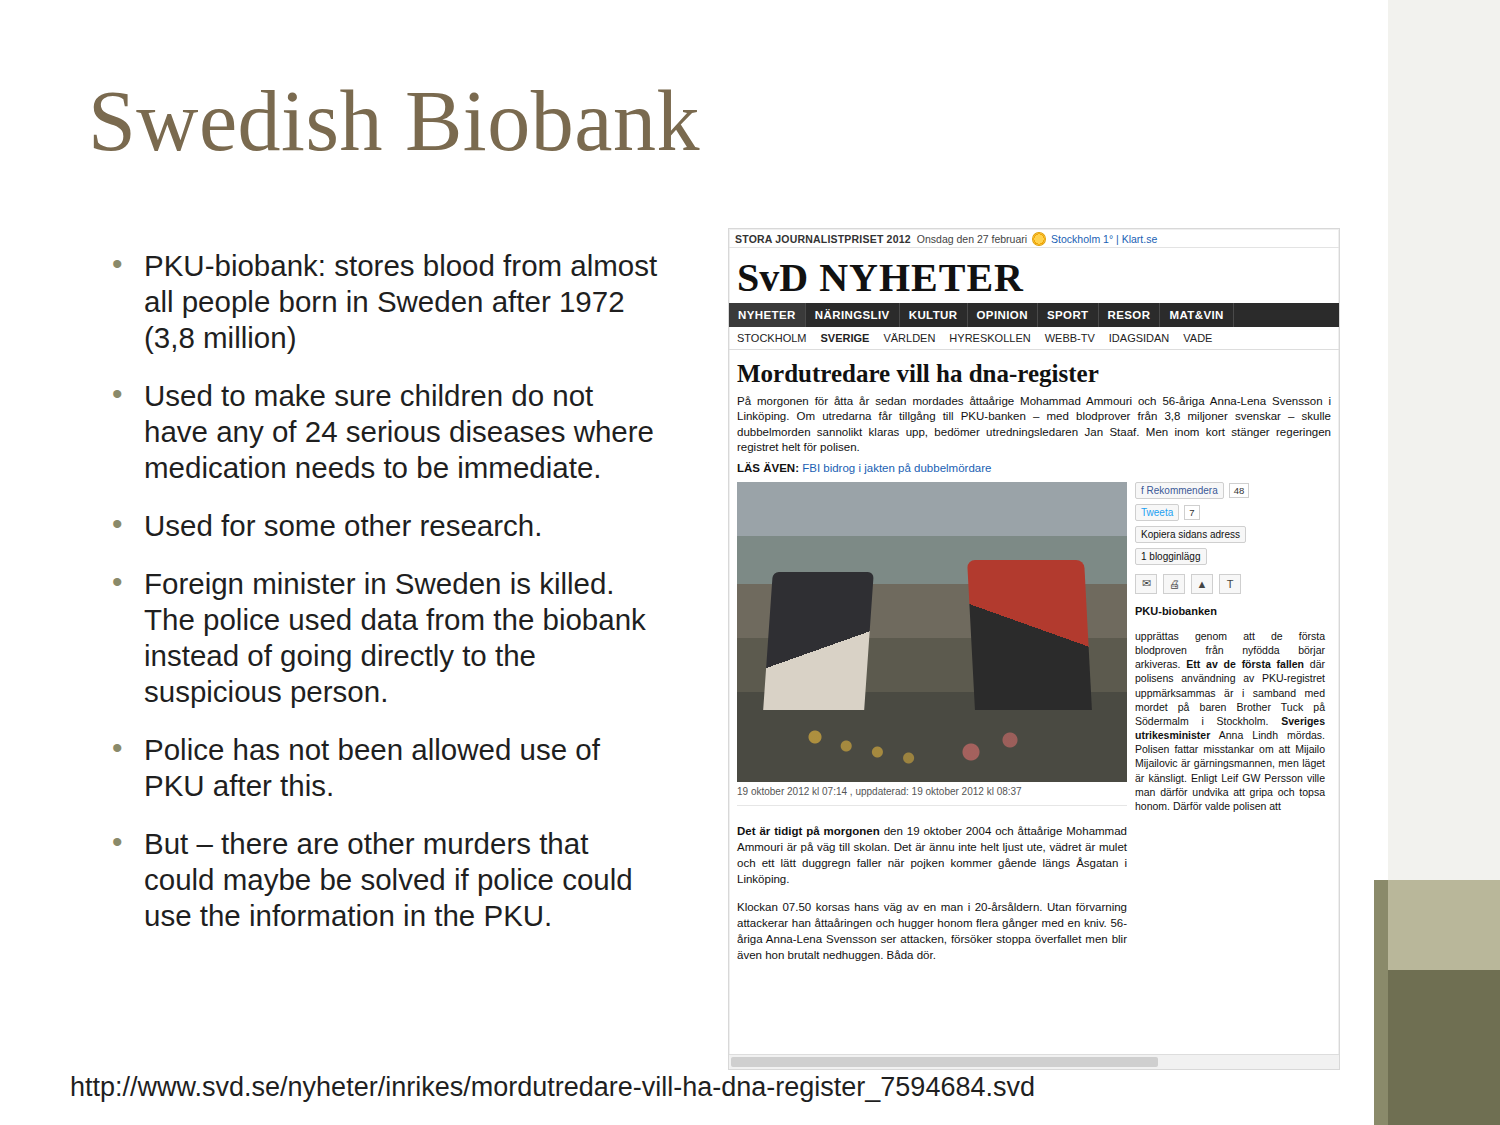Swedish Biobank
PKU-biobank: stores blood from almost all people born in Sweden after 1972 (3,8 million)
Used to make sure children do not have any of 24 serious diseases where medication needs to be immediate.
Used for some other research.
Foreign minister in Sweden is killed. The police used data from the biobank instead of going directly to the suspicious person.
Police has not been allowed use of PKU after this.
But – there are other murders that could maybe be solved if police could use the information in the PKU.
STORA JOURNALISTPRISET 2012 Onsdag den 27 februari Stockholm 1° | Klart.se
SvD NYHETER
NYHETER NÄRINGSLIV KULTUR OPINION SPORT RESOR MAT&VIN
STOCKHOLM SVERIGE VÄRLDEN HYRESKOLLEN WEBB-TV IDAGSIDAN VADE
Mordutredare vill ha dna-register
På morgonen för åtta år sedan mordades åttaårige Mohammad Ammouri och 56-åriga Anna-Lena Svensson i Linköping. Om utredarna får tillgång till PKU-banken – med blodprover från 3,8 miljoner svenskar – skulle dubbelmorden sannolikt klaras upp, bedömer utredningsledaren Jan Staaf. Men inom kort stänger regeringen registret helt för polisen.
LÄS ÄVEN: FBI bidrog i jakten på dubbelmördare
19 oktober 2012 kl 07:14 , uppdaterad: 19 oktober 2012 kl 08:37
Det är tidigt på morgonen den 19 oktober 2004 och åttaårige Mohammad Ammouri är på väg till skolan. Det är ännu inte helt ljust ute, vädret är mulet och ett lätt duggregn faller när pojken kommer gående längs Åsgatan i Linköping.
Klockan 07.50 korsas hans väg av en man i 20-årsåldern. Utan förvarning attackerar han åttaåringen och hugger honom flera gånger med en kniv. 56-åriga Anna-Lena Svensson ser attacken, försöker stoppa överfallet men blir även hon brutalt nedhuggen. Båda dör.
f Rekommendera 48
Tweeta 7
Kopiera sidans adress
1 blogginlägg
✉ 🖨 ▲ T
PKU-biobanken
upprättas genom att de första blodproven från nyfödda börjar arkiveras. Ett av de första fallen där polisens användning av PKU-registret uppmärksammas är i samband med mordet på baren Brother Tuck på Södermalm i Stockholm. Sveriges utrikesminister Anna Lindh mördas. Polisen fattar misstankar om att Mijailo Mijailovic är gärningsmannen, men läget är känsligt. Enligt Leif GW Persson ville man därför undvika att gripa och topsa honom. Därför valde polisen att
http://www.svd.se/nyheter/inrikes/mordutredare-vill-ha-dna-register_7594684.svd